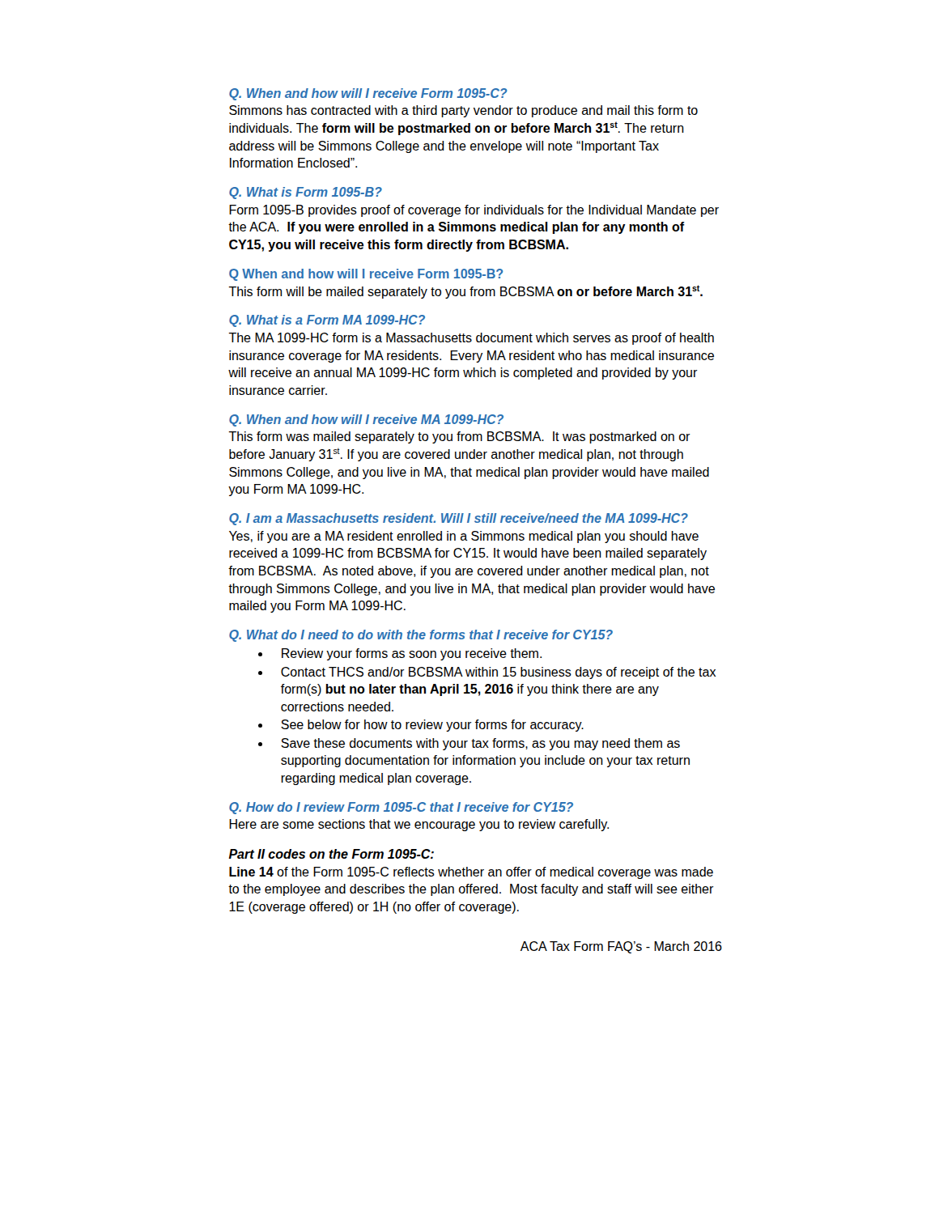Q. When and how will I receive Form 1095-C?
Simmons has contracted with a third party vendor to produce and mail this form to individuals. The form will be postmarked on or before March 31st. The return address will be Simmons College and the envelope will note “Important Tax Information Enclosed”.
Q. What is Form 1095-B?
Form 1095-B provides proof of coverage for individuals for the Individual Mandate per the ACA. If you were enrolled in a Simmons medical plan for any month of CY15, you will receive this form directly from BCBSMA.
Q When and how will I receive Form 1095-B?
This form will be mailed separately to you from BCBSMA on or before March 31st.
Q. What is a Form MA 1099-HC?
The MA 1099-HC form is a Massachusetts document which serves as proof of health insurance coverage for MA residents. Every MA resident who has medical insurance will receive an annual MA 1099-HC form which is completed and provided by your insurance carrier.
Q. When and how will I receive MA 1099-HC?
This form was mailed separately to you from BCBSMA. It was postmarked on or before January 31st. If you are covered under another medical plan, not through Simmons College, and you live in MA, that medical plan provider would have mailed you Form MA 1099-HC.
Q. I am a Massachusetts resident. Will I still receive/need the MA 1099-HC?
Yes, if you are a MA resident enrolled in a Simmons medical plan you should have received a 1099-HC from BCBSMA for CY15. It would have been mailed separately from BCBSMA. As noted above, if you are covered under another medical plan, not through Simmons College, and you live in MA, that medical plan provider would have mailed you Form MA 1099-HC.
Q. What do I need to do with the forms that I receive for CY15?
Review your forms as soon you receive them.
Contact THCS and/or BCBSMA within 15 business days of receipt of the tax form(s) but no later than April 15, 2016 if you think there are any corrections needed.
See below for how to review your forms for accuracy.
Save these documents with your tax forms, as you may need them as supporting documentation for information you include on your tax return regarding medical plan coverage.
Q. How do I review Form 1095-C that I receive for CY15?
Here are some sections that we encourage you to review carefully.
Part II codes on the Form 1095-C:
Line 14 of the Form 1095-C reflects whether an offer of medical coverage was made to the employee and describes the plan offered. Most faculty and staff will see either 1E (coverage offered) or 1H (no offer of coverage).
ACA Tax Form FAQ’s - March 2016